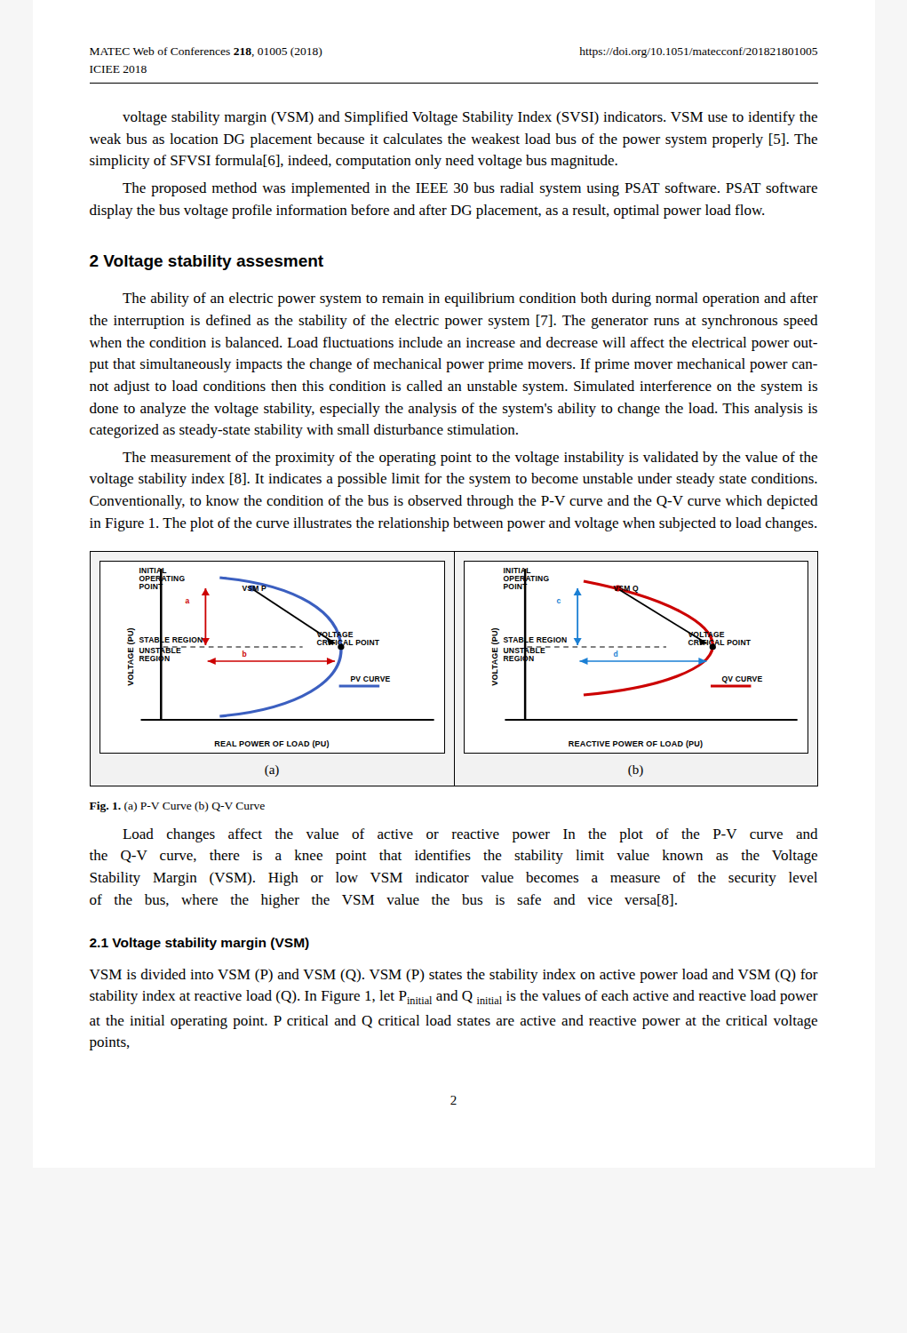MATEC Web of Conferences 218, 01005 (2018)
ICIEE 2018
https://doi.org/10.1051/matecconf/201821801005
voltage stability margin (VSM) and Simplified Voltage Stability Index (SVSI) indicators. VSM use to identify the weak bus as location DG placement because it calculates the weakest load bus of the power system properly [5]. The simplicity of SFVSI formula[6], indeed, computation only need voltage bus magnitude.
The proposed method was implemented in the IEEE 30 bus radial system using PSAT software. PSAT software display the bus voltage profile information before and after DG placement, as a result, optimal power load flow.
2 Voltage stability assesment
The ability of an electric power system to remain in equilibrium condition both during normal operation and after the interruption is defined as the stability of the electric power system [7]. The generator runs at synchronous speed when the condition is balanced. Load fluctuations include an increase and decrease will affect the electrical power output that simultaneously impacts the change of mechanical power prime movers. If prime mover mechanical power cannot adjust to load conditions then this condition is called an unstable system. Simulated interference on the system is done to analyze the voltage stability, especially the analysis of the system's ability to change the load. This analysis is categorized as steady-state stability with small disturbance stimulation.
The measurement of the proximity of the operating point to the voltage instability is validated by the value of the voltage stability index [8]. It indicates a possible limit for the system to become unstable under steady state conditions. Conventionally, to know the condition of the bus is observed through the P-V curve and the Q-V curve which depicted in Figure 1. The plot of the curve illustrates the relationship between power and voltage when subjected to load changes.
VOLTAGE (PU) REAL POWER OF LOAD (PU) INITIAL
OPERATING
POINT VSM P a b STABLE REGION UNSTABLE
REGION VOLTAGE
CRITICAL POINT PV CURVE
(a)
VOLTAGE (PU) REACTIVE POWER OF LOAD (PU) INITIAL
OPERATING
POINT VSM Q c d STABLE REGION UNSTABLE
REGION VOLTAGE
CRITICAL POINT QV CURVE
(b)
Fig. 1. (a) P-V Curve (b) Q-V Curve
Load changes affect the value of active or reactive power In the plot of the P-V curve and the Q-V curve, there is a knee point that identifies the stability limit value known as the Voltage Stability Margin (VSM). High or low VSM indicator value becomes a measure of the security level of the bus, where the higher the VSM value the bus is safe and vice versa[8].
2.1 Voltage stability margin (VSM)
VSM is divided into VSM (P) and VSM (Q). VSM (P) states the stability index on active power load and VSM (Q) for stability index at reactive load (Q). In Figure 1, let Pinitial and Q initial is the values of each active and reactive load power at the initial operating point. P critical and Q critical load states are active and reactive power at the critical voltage points,
2